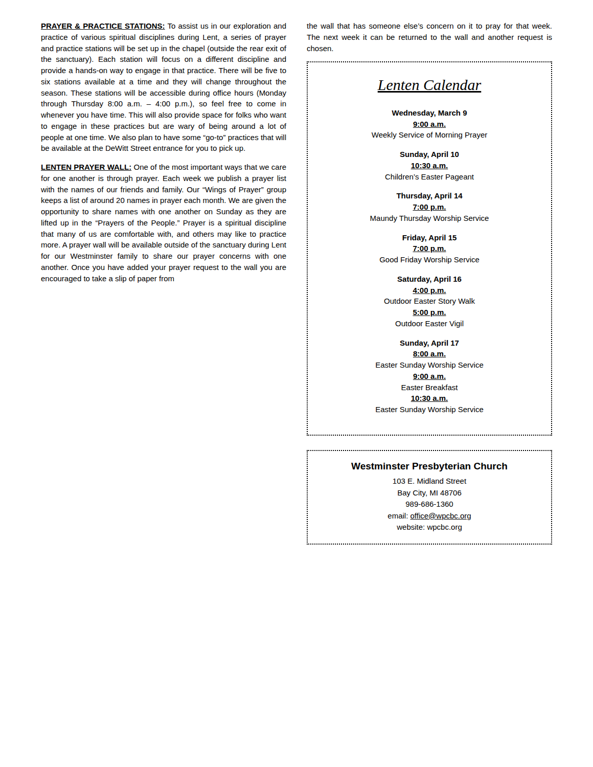PRAYER & PRACTICE STATIONS: To assist us in our exploration and practice of various spiritual disciplines during Lent, a series of prayer and practice stations will be set up in the chapel (outside the rear exit of the sanctuary). Each station will focus on a different discipline and provide a hands-on way to engage in that practice. There will be five to six stations available at a time and they will change throughout the season. These stations will be accessible during office hours (Monday through Thursday 8:00 a.m. – 4:00 p.m.), so feel free to come in whenever you have time. This will also provide space for folks who want to engage in these practices but are wary of being around a lot of people at one time. We also plan to have some “go-to” practices that will be available at the DeWitt Street entrance for you to pick up.
LENTEN PRAYER WALL: One of the most important ways that we care for one another is through prayer. Each week we publish a prayer list with the names of our friends and family. Our “Wings of Prayer” group keeps a list of around 20 names in prayer each month. We are given the opportunity to share names with one another on Sunday as they are lifted up in the “Prayers of the People.” Prayer is a spiritual discipline that many of us are comfortable with, and others may like to practice more. A prayer wall will be available outside of the sanctuary during Lent for our Westminster family to share our prayer concerns with one another. Once you have added your prayer request to the wall you are encouraged to take a slip of paper from
the wall that has someone else’s concern on it to pray for that week. The next week it can be returned to the wall and another request is chosen.
Lenten Calendar
Wednesday, March 9
9:00 a.m.
Weekly Service of Morning Prayer
Sunday, April 10
10:30 a.m.
Children’s Easter Pageant
Thursday, April 14
7:00 p.m.
Maundy Thursday Worship Service
Friday, April 15
7:00 p.m.
Good Friday Worship Service
Saturday, April 16
4:00 p.m.
Outdoor Easter Story Walk
5:00 p.m.
Outdoor Easter Vigil
Sunday, April 17
8:00 a.m.
Easter Sunday Worship Service
9:00 a.m.
Easter Breakfast
10:30 a.m.
Easter Sunday Worship Service
Westminster Presbyterian Church
103 E. Midland Street
Bay City, MI 48706
989-686-1360
email: office@wpcbc.org
website: wpcbc.org